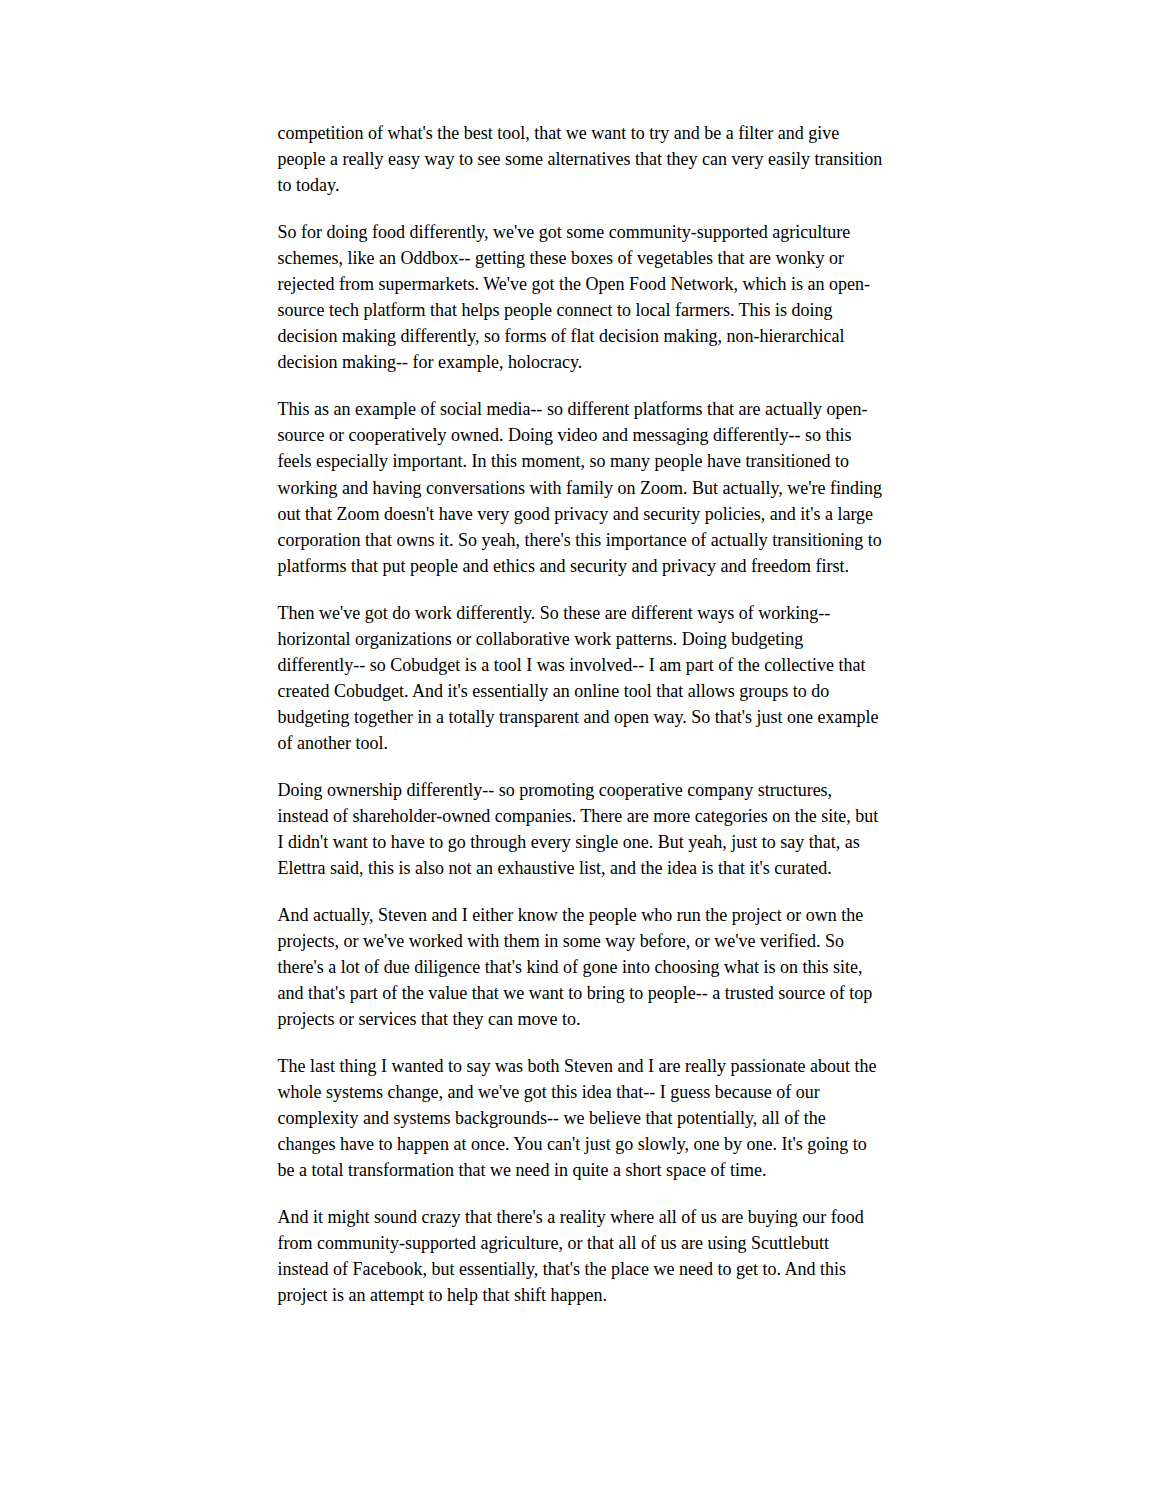competition of what's the best tool, that we want to try and be a filter and give people a really easy way to see some alternatives that they can very easily transition to today.
So for doing food differently, we've got some community-supported agriculture schemes, like an Oddbox-- getting these boxes of vegetables that are wonky or rejected from supermarkets. We've got the Open Food Network, which is an open-source tech platform that helps people connect to local farmers. This is doing decision making differently, so forms of flat decision making, non-hierarchical decision making-- for example, holocracy.
This as an example of social media-- so different platforms that are actually open-source or cooperatively owned. Doing video and messaging differently-- so this feels especially important. In this moment, so many people have transitioned to working and having conversations with family on Zoom. But actually, we're finding out that Zoom doesn't have very good privacy and security policies, and it's a large corporation that owns it. So yeah, there's this importance of actually transitioning to platforms that put people and ethics and security and privacy and freedom first.
Then we've got do work differently. So these are different ways of working-- horizontal organizations or collaborative work patterns. Doing budgeting differently-- so Cobudget is a tool I was involved-- I am part of the collective that created Cobudget. And it's essentially an online tool that allows groups to do budgeting together in a totally transparent and open way. So that's just one example of another tool.
Doing ownership differently-- so promoting cooperative company structures, instead of shareholder-owned companies. There are more categories on the site, but I didn't want to have to go through every single one. But yeah, just to say that, as Elettra said, this is also not an exhaustive list, and the idea is that it's curated.
And actually, Steven and I either know the people who run the project or own the projects, or we've worked with them in some way before, or we've verified. So there's a lot of due diligence that's kind of gone into choosing what is on this site, and that's part of the value that we want to bring to people-- a trusted source of top projects or services that they can move to.
The last thing I wanted to say was both Steven and I are really passionate about the whole systems change, and we've got this idea that-- I guess because of our complexity and systems backgrounds-- we believe that potentially, all of the changes have to happen at once. You can't just go slowly, one by one. It's going to be a total transformation that we need in quite a short space of time.
And it might sound crazy that there's a reality where all of us are buying our food from community-supported agriculture, or that all of us are using Scuttlebutt instead of Facebook, but essentially, that's the place we need to get to. And this project is an attempt to help that shift happen.